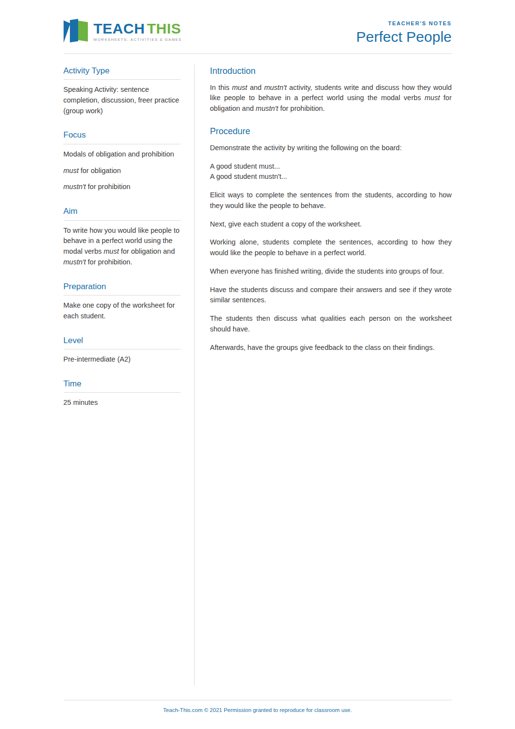TEACH THIS
WORKSHEETS, ACTIVITIES & GAMES
TEACHER'S NOTES
Perfect People
Activity Type
Speaking Activity: sentence completion, discussion, freer practice (group work)
Focus
Modals of obligation and prohibition
must for obligation
mustn't for prohibition
Aim
To write how you would like people to behave in a perfect world using the modal verbs must for obligation and mustn't for prohibition.
Preparation
Make one copy of the worksheet for each student.
Level
Pre-intermediate (A2)
Time
25 minutes
Introduction
In this must and mustn't activity, students write and discuss how they would like people to behave in a perfect world using the modal verbs must for obligation and mustn't for prohibition.
Procedure
Demonstrate the activity by writing the following on the board:
A good student must...
A good student mustn't...
Elicit ways to complete the sentences from the students, according to how they would like the people to behave.
Next, give each student a copy of the worksheet.
Working alone, students complete the sentences, according to how they would like the people to behave in a perfect world.
When everyone has finished writing, divide the students into groups of four.
Have the students discuss and compare their answers and see if they wrote similar sentences.
The students then discuss what qualities each person on the worksheet should have.
Afterwards, have the groups give feedback to the class on their findings.
Teach-This.com © 2021 Permission granted to reproduce for classroom use.